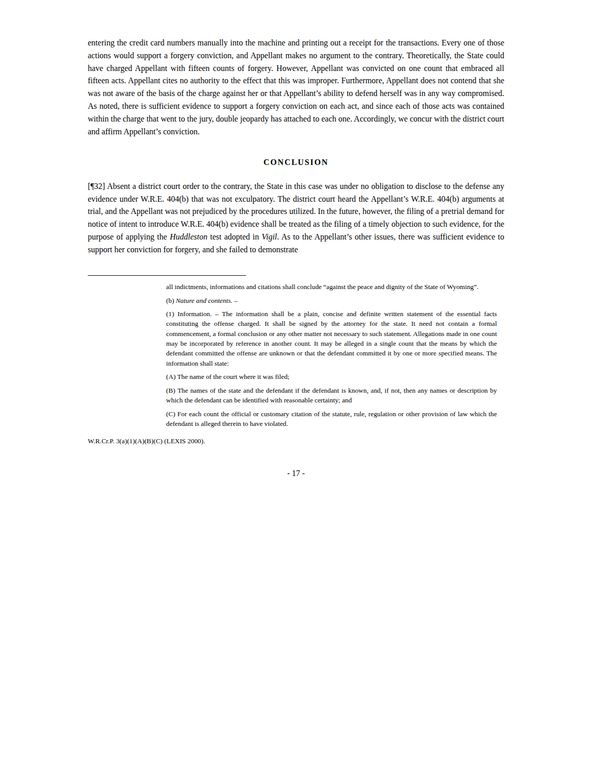entering the credit card numbers manually into the machine and printing out a receipt for the transactions. Every one of those actions would support a forgery conviction, and Appellant makes no argument to the contrary. Theoretically, the State could have charged Appellant with fifteen counts of forgery. However, Appellant was convicted on one count that embraced all fifteen acts. Appellant cites no authority to the effect that this was improper. Furthermore, Appellant does not contend that she was not aware of the basis of the charge against her or that Appellant’s ability to defend herself was in any way compromised. As noted, there is sufficient evidence to support a forgery conviction on each act, and since each of those acts was contained within the charge that went to the jury, double jeopardy has attached to each one. Accordingly, we concur with the district court and affirm Appellant’s conviction.
CONCLUSION
[¶32] Absent a district court order to the contrary, the State in this case was under no obligation to disclose to the defense any evidence under W.R.E. 404(b) that was not exculpatory. The district court heard the Appellant’s W.R.E. 404(b) arguments at trial, and the Appellant was not prejudiced by the procedures utilized. In the future, however, the filing of a pretrial demand for notice of intent to introduce W.R.E. 404(b) evidence shall be treated as the filing of a timely objection to such evidence, for the purpose of applying the Huddleston test adopted in Vigil. As to the Appellant’s other issues, there was sufficient evidence to support her conviction for forgery, and she failed to demonstrate
all indictments, informations and citations shall conclude “against the peace and dignity of the State of Wyoming”.
(b) Nature and contents. –
(1) Information. – The information shall be a plain, concise and definite written statement of the essential facts constituting the offense charged. It shall be signed by the attorney for the state. It need not contain a formal commencement, a formal conclusion or any other matter not necessary to such statement. Allegations made in one count may be incorporated by reference in another count. It may be alleged in a single count that the means by which the defendant committed the offense are unknown or that the defendant committed it by one or more specified means. The information shall state:
(A) The name of the court where it was filed;
(B) The names of the state and the defendant if the defendant is known, and, if not, then any names or description by which the defendant can be identified with reasonable certainty; and
(C) For each count the official or customary citation of the statute, rule, regulation or other provision of law which the defendant is alleged therein to have violated.
W.R.Cr.P. 3(a)(1)(A)(B)(C) (LEXIS 2000).
- 17 -